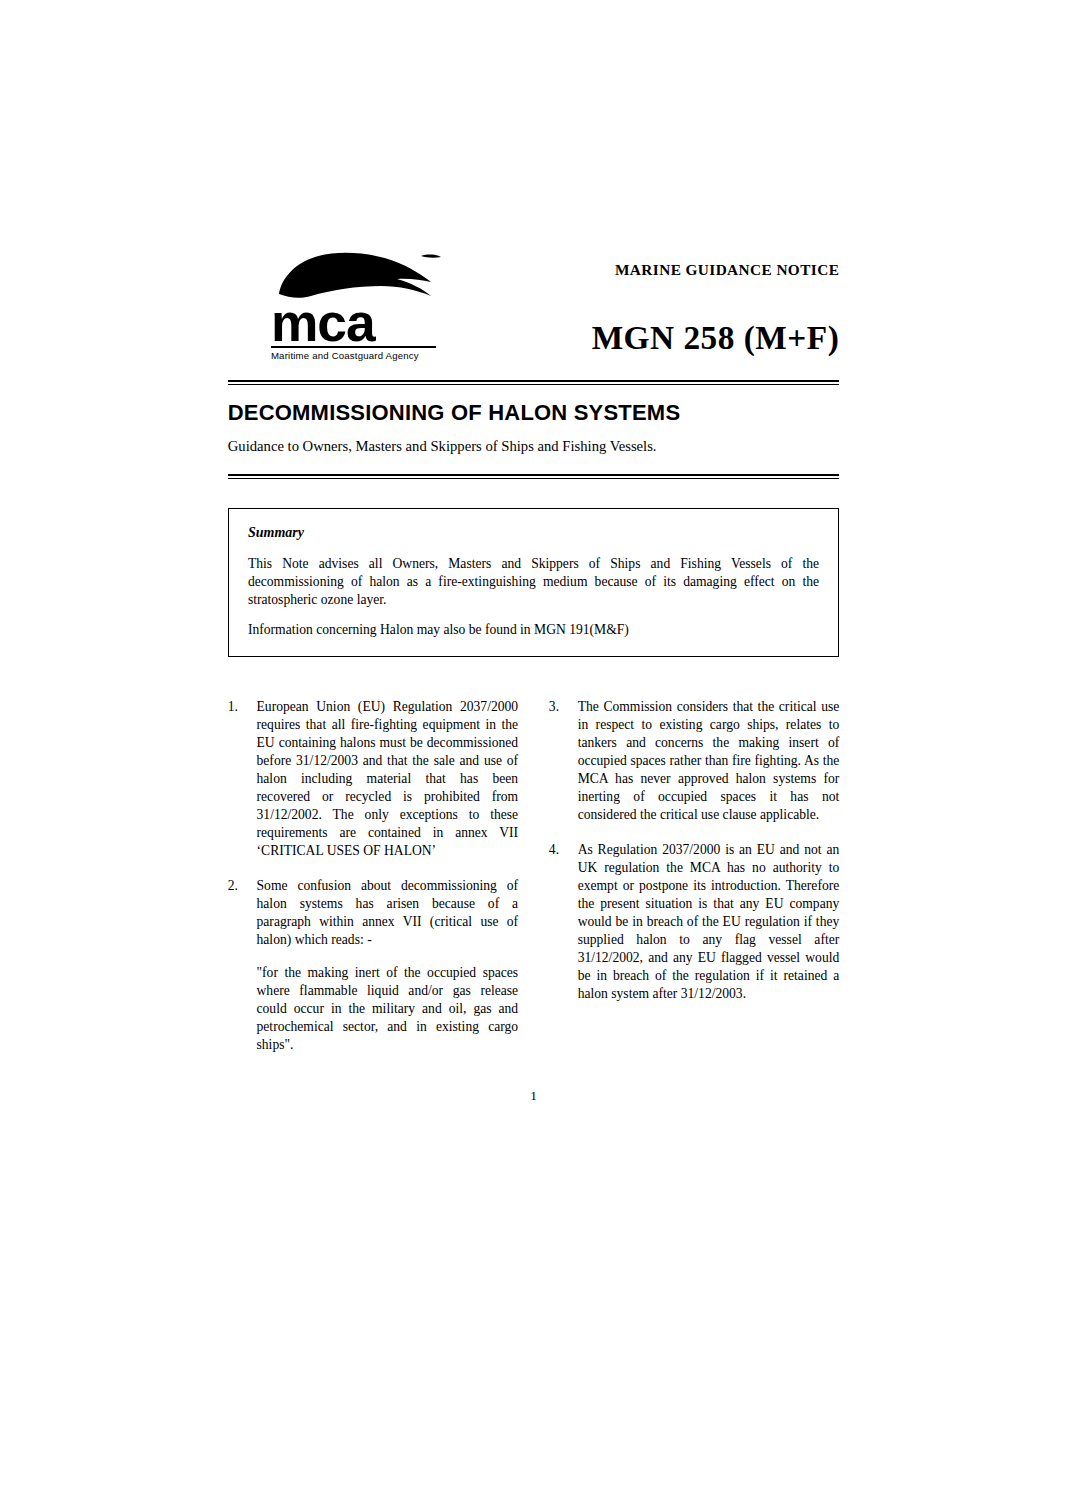mca
Maritime and Coastguard Agency
MARINE GUIDANCE NOTICE
MGN 258 (M+F)
DECOMMISSIONING OF HALON SYSTEMS
Guidance to Owners, Masters and Skippers of Ships and Fishing Vessels.
Summary
This Note advises all Owners, Masters and Skippers of Ships and Fishing Vessels of the decommissioning of halon as a fire-extinguishing medium because of its damaging effect on the stratospheric ozone layer.
Information concerning Halon may also be found in MGN 191(M&F)
1.
European Union (EU) Regulation 2037/2000 requires that all fire-fighting equipment in the EU containing halons must be decommissioned before 31/12/2003 and that the sale and use of halon including material that has been recovered or recycled is prohibited from 31/12/2002. The only exceptions to these requirements are contained in annex VII ‘CRITICAL USES OF HALON’
2.
Some confusion about decommissioning of halon systems has arisen because of a paragraph within annex VII (critical use of halon) which reads: -
"for the making inert of the occupied spaces where flammable liquid and/or gas release could occur in the military and oil, gas and petrochemical sector, and in existing cargo ships".
3.
The Commission considers that the critical use in respect to existing cargo ships, relates to tankers and concerns the making insert of occupied spaces rather than fire fighting. As the MCA has never approved halon systems for inerting of occupied spaces it has not considered the critical use clause applicable.
4.
As Regulation 2037/2000 is an EU and not an UK regulation the MCA has no authority to exempt or postpone its introduction. Therefore the present situation is that any EU company would be in breach of the EU regulation if they supplied halon to any flag vessel after 31/12/2002, and any EU flagged vessel would be in breach of the regulation if it retained a halon system after 31/12/2003.
1